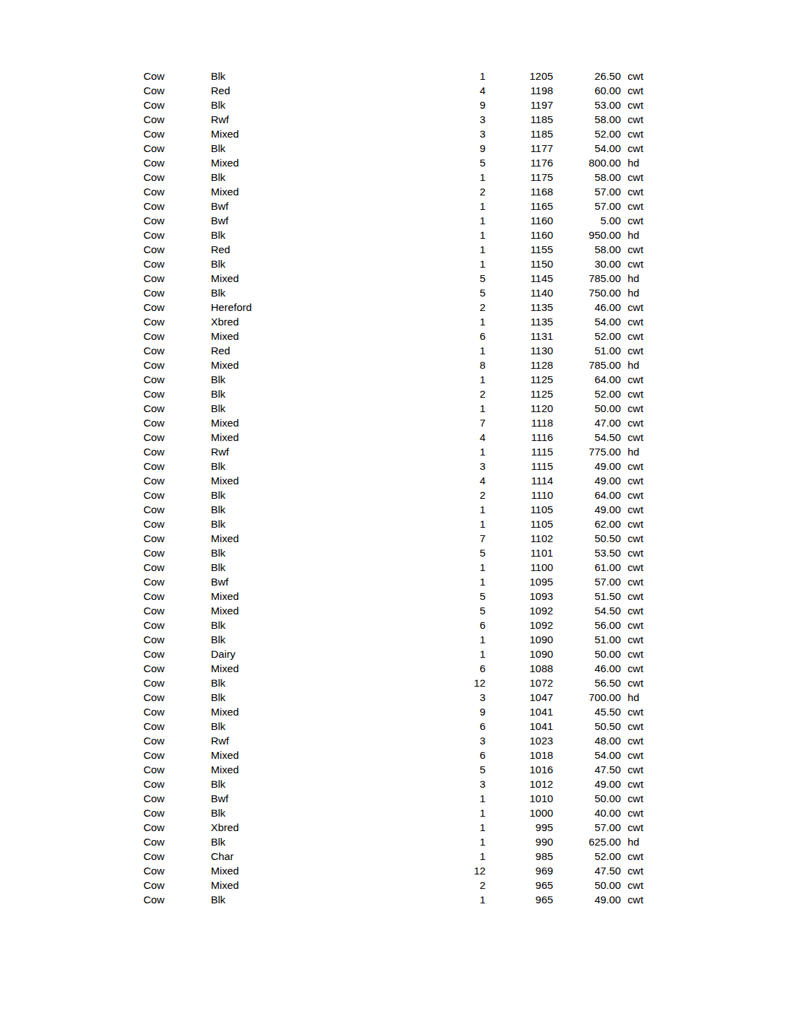| Cow | Blk | 1 | 1205 | 26.50 | cwt |
| Cow | Red | 4 | 1198 | 60.00 | cwt |
| Cow | Blk | 9 | 1197 | 53.00 | cwt |
| Cow | Rwf | 3 | 1185 | 58.00 | cwt |
| Cow | Mixed | 3 | 1185 | 52.00 | cwt |
| Cow | Blk | 9 | 1177 | 54.00 | cwt |
| Cow | Mixed | 5 | 1176 | 800.00 | hd |
| Cow | Blk | 1 | 1175 | 58.00 | cwt |
| Cow | Mixed | 2 | 1168 | 57.00 | cwt |
| Cow | Bwf | 1 | 1165 | 57.00 | cwt |
| Cow | Bwf | 1 | 1160 | 5.00 | cwt |
| Cow | Blk | 1 | 1160 | 950.00 | hd |
| Cow | Red | 1 | 1155 | 58.00 | cwt |
| Cow | Blk | 1 | 1150 | 30.00 | cwt |
| Cow | Mixed | 5 | 1145 | 785.00 | hd |
| Cow | Blk | 5 | 1140 | 750.00 | hd |
| Cow | Hereford | 2 | 1135 | 46.00 | cwt |
| Cow | Xbred | 1 | 1135 | 54.00 | cwt |
| Cow | Mixed | 6 | 1131 | 52.00 | cwt |
| Cow | Red | 1 | 1130 | 51.00 | cwt |
| Cow | Mixed | 8 | 1128 | 785.00 | hd |
| Cow | Blk | 1 | 1125 | 64.00 | cwt |
| Cow | Blk | 2 | 1125 | 52.00 | cwt |
| Cow | Blk | 1 | 1120 | 50.00 | cwt |
| Cow | Mixed | 7 | 1118 | 47.00 | cwt |
| Cow | Mixed | 4 | 1116 | 54.50 | cwt |
| Cow | Rwf | 1 | 1115 | 775.00 | hd |
| Cow | Blk | 3 | 1115 | 49.00 | cwt |
| Cow | Mixed | 4 | 1114 | 49.00 | cwt |
| Cow | Blk | 2 | 1110 | 64.00 | cwt |
| Cow | Blk | 1 | 1105 | 49.00 | cwt |
| Cow | Blk | 1 | 1105 | 62.00 | cwt |
| Cow | Mixed | 7 | 1102 | 50.50 | cwt |
| Cow | Blk | 5 | 1101 | 53.50 | cwt |
| Cow | Blk | 1 | 1100 | 61.00 | cwt |
| Cow | Bwf | 1 | 1095 | 57.00 | cwt |
| Cow | Mixed | 5 | 1093 | 51.50 | cwt |
| Cow | Mixed | 5 | 1092 | 54.50 | cwt |
| Cow | Blk | 6 | 1092 | 56.00 | cwt |
| Cow | Blk | 1 | 1090 | 51.00 | cwt |
| Cow | Dairy | 1 | 1090 | 50.00 | cwt |
| Cow | Mixed | 6 | 1088 | 46.00 | cwt |
| Cow | Blk | 12 | 1072 | 56.50 | cwt |
| Cow | Blk | 3 | 1047 | 700.00 | hd |
| Cow | Mixed | 9 | 1041 | 45.50 | cwt |
| Cow | Blk | 6 | 1041 | 50.50 | cwt |
| Cow | Rwf | 3 | 1023 | 48.00 | cwt |
| Cow | Mixed | 6 | 1018 | 54.00 | cwt |
| Cow | Mixed | 5 | 1016 | 47.50 | cwt |
| Cow | Blk | 3 | 1012 | 49.00 | cwt |
| Cow | Bwf | 1 | 1010 | 50.00 | cwt |
| Cow | Blk | 1 | 1000 | 40.00 | cwt |
| Cow | Xbred | 1 | 995 | 57.00 | cwt |
| Cow | Blk | 1 | 990 | 625.00 | hd |
| Cow | Char | 1 | 985 | 52.00 | cwt |
| Cow | Mixed | 12 | 969 | 47.50 | cwt |
| Cow | Mixed | 2 | 965 | 50.00 | cwt |
| Cow | Blk | 1 | 965 | 49.00 | cwt |